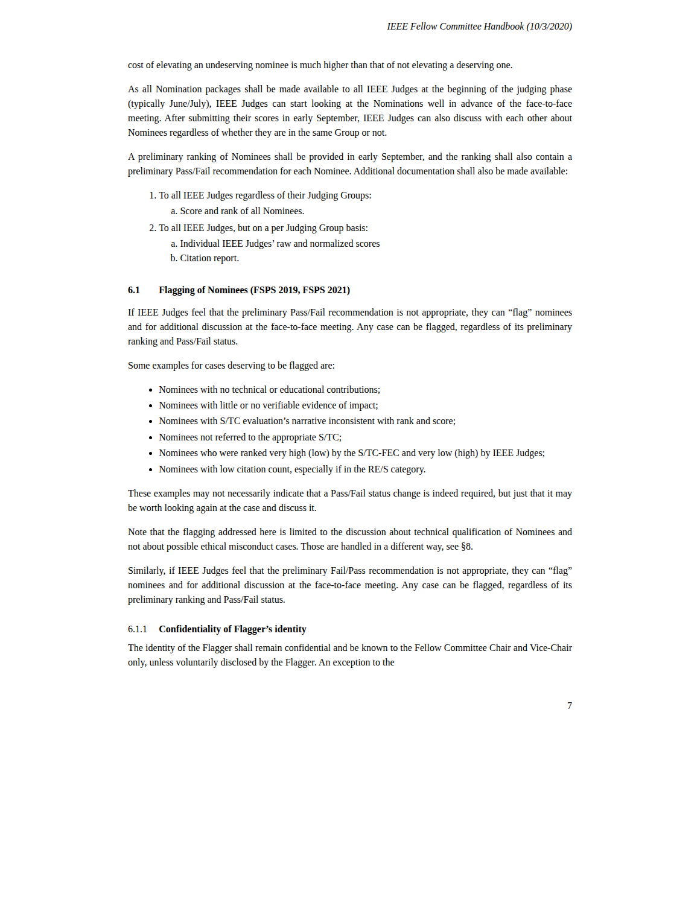IEEE Fellow Committee Handbook (10/3/2020)
cost of elevating an undeserving nominee is much higher than that of not elevating a deserving one.
As all Nomination packages shall be made available to all IEEE Judges at the beginning of the judging phase (typically June/July), IEEE Judges can start looking at the Nominations well in advance of the face-to-face meeting. After submitting their scores in early September, IEEE Judges can also discuss with each other about Nominees regardless of whether they are in the same Group or not.
A preliminary ranking of Nominees shall be provided in early September, and the ranking shall also contain a preliminary Pass/Fail recommendation for each Nominee. Additional documentation shall also be made available:
To all IEEE Judges regardless of their Judging Groups:
Score and rank of all Nominees.
To all IEEE Judges, but on a per Judging Group basis:
Individual IEEE Judges’ raw and normalized scores
Citation report.
6.1 Flagging of Nominees (FSPS 2019, FSPS 2021)
If IEEE Judges feel that the preliminary Pass/Fail recommendation is not appropriate, they can “flag” nominees and for additional discussion at the face-to-face meeting. Any case can be flagged, regardless of its preliminary ranking and Pass/Fail status.
Some examples for cases deserving to be flagged are:
Nominees with no technical or educational contributions;
Nominees with little or no verifiable evidence of impact;
Nominees with S/TC evaluation’s narrative inconsistent with rank and score;
Nominees not referred to the appropriate S/TC;
Nominees who were ranked very high (low) by the S/TC-FEC and very low (high) by IEEE Judges;
Nominees with low citation count, especially if in the RE/S category.
These examples may not necessarily indicate that a Pass/Fail status change is indeed required, but just that it may be worth looking again at the case and discuss it.
Note that the flagging addressed here is limited to the discussion about technical qualification of Nominees and not about possible ethical misconduct cases. Those are handled in a different way, see §8.
Similarly, if IEEE Judges feel that the preliminary Fail/Pass recommendation is not appropriate, they can “flag” nominees and for additional discussion at the face-to-face meeting. Any case can be flagged, regardless of its preliminary ranking and Pass/Fail status.
6.1.1 Confidentiality of Flagger’s identity
The identity of the Flagger shall remain confidential and be known to the Fellow Committee Chair and Vice-Chair only, unless voluntarily disclosed by the Flagger. An exception to the
7